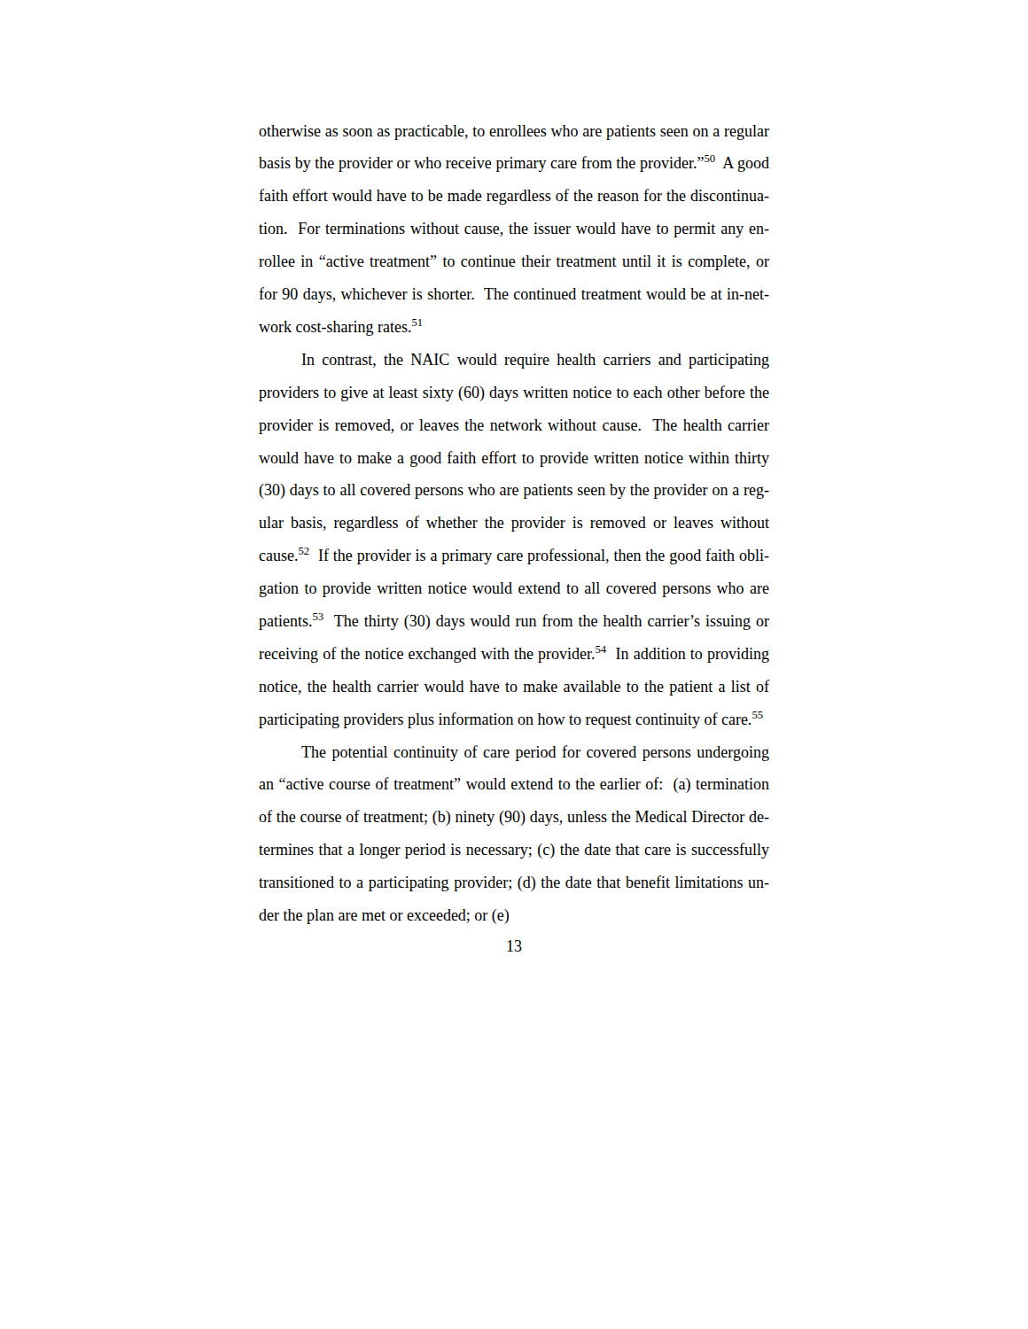otherwise as soon as practicable, to enrollees who are patients seen on a regular basis by the provider or who receive primary care from the provider.”50 A good faith effort would have to be made regardless of the reason for the discontinuation. For terminations without cause, the issuer would have to permit any enrollee in “active treatment” to continue their treatment until it is complete, or for 90 days, whichever is shorter. The continued treatment would be at in-network cost-sharing rates.51
In contrast, the NAIC would require health carriers and participating providers to give at least sixty (60) days written notice to each other before the provider is removed, or leaves the network without cause. The health carrier would have to make a good faith effort to provide written notice within thirty (30) days to all covered persons who are patients seen by the provider on a regular basis, regardless of whether the provider is removed or leaves without cause.52 If the provider is a primary care professional, then the good faith obligation to provide written notice would extend to all covered persons who are patients.53 The thirty (30) days would run from the health carrier’s issuing or receiving of the notice exchanged with the provider.54 In addition to providing notice, the health carrier would have to make available to the patient a list of participating providers plus information on how to request continuity of care.55
The potential continuity of care period for covered persons undergoing an “active course of treatment” would extend to the earlier of: (a) termination of the course of treatment; (b) ninety (90) days, unless the Medical Director determines that a longer period is necessary; (c) the date that care is successfully transitioned to a participating provider; (d) the date that benefit limitations under the plan are met or exceeded; or (e)
13